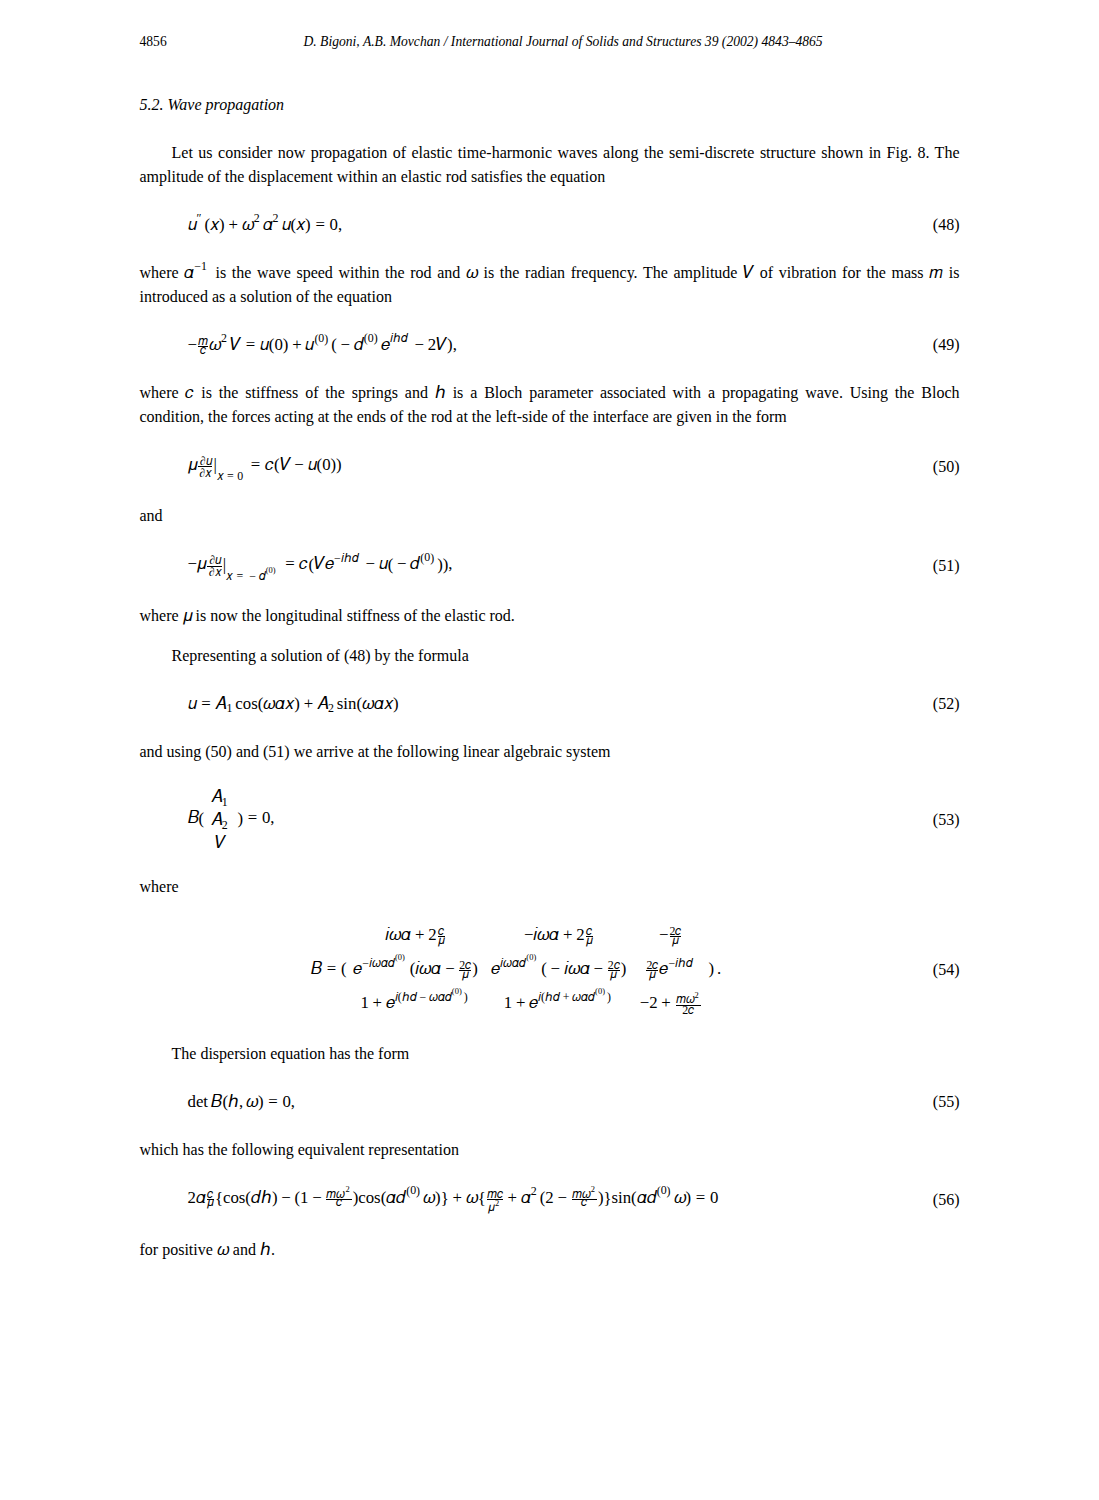4856 D. Bigoni, A.B. Movchan / International Journal of Solids and Structures 39 (2002) 4843–4865
5.2. Wave propagation
Let us consider now propagation of elastic time-harmonic waves along the semi-discrete structure shown in Fig. 8. The amplitude of the displacement within an elastic rod satisfies the equation
u″ (x) + ω2 α2 u(x) =0,
(48)
where α−1 is the wave speed within the rod and ω is the radian frequency. The amplitude V of vibration for the mass m is introduced as a solution of the equation
− mc ω2 V = u(0) + u(0) ( − d(0) eihd − 2V ) ,
(49)
where c is the stiffness of the springs and h is a Bloch parameter associated with a propagating wave. Using the Bloch condition, the forces acting at the ends of the rod at the left-side of the interface are given in the form
μ ∂u∂x | x=0 = c(V−u(0))
(50)
and
− μ ∂u∂x | x=−d(0) = c ( V e−ihd − u(−d(0)) ) ,
(51)
where μ is now the longitudinal stiffness of the elastic rod.
Representing a solution of (48) by the formula
u= A1 cos(ωαx) + A2 sin(ωαx)
(52)
and using (50) and (51) we arrive at the following linear algebraic system
B ( A1 A2 V ) =0,
(53)
where
B = ( iωα+2cμ −iωα+2cμ −2cμ e−iωαd(0) (iωα−2cμ) eiωαd(0) (−iωα−2cμ) 2cμ e−ihd 1+ei(hd−ωαd(0)) 1+ei(hd+ωαd(0)) −2+mω22c ) .
(54)
The dispersion equation has the form
det B (h,ω) =0,
(55)
which has the following equivalent representation
2α cμ { cos(dh) − ( 1− mω2c ) cos(αd(0)ω) } + ω { mcμ2 + α2 ( 2− mω2c ) } sin(αd(0)ω) =0
(56)
for positive ω and h.